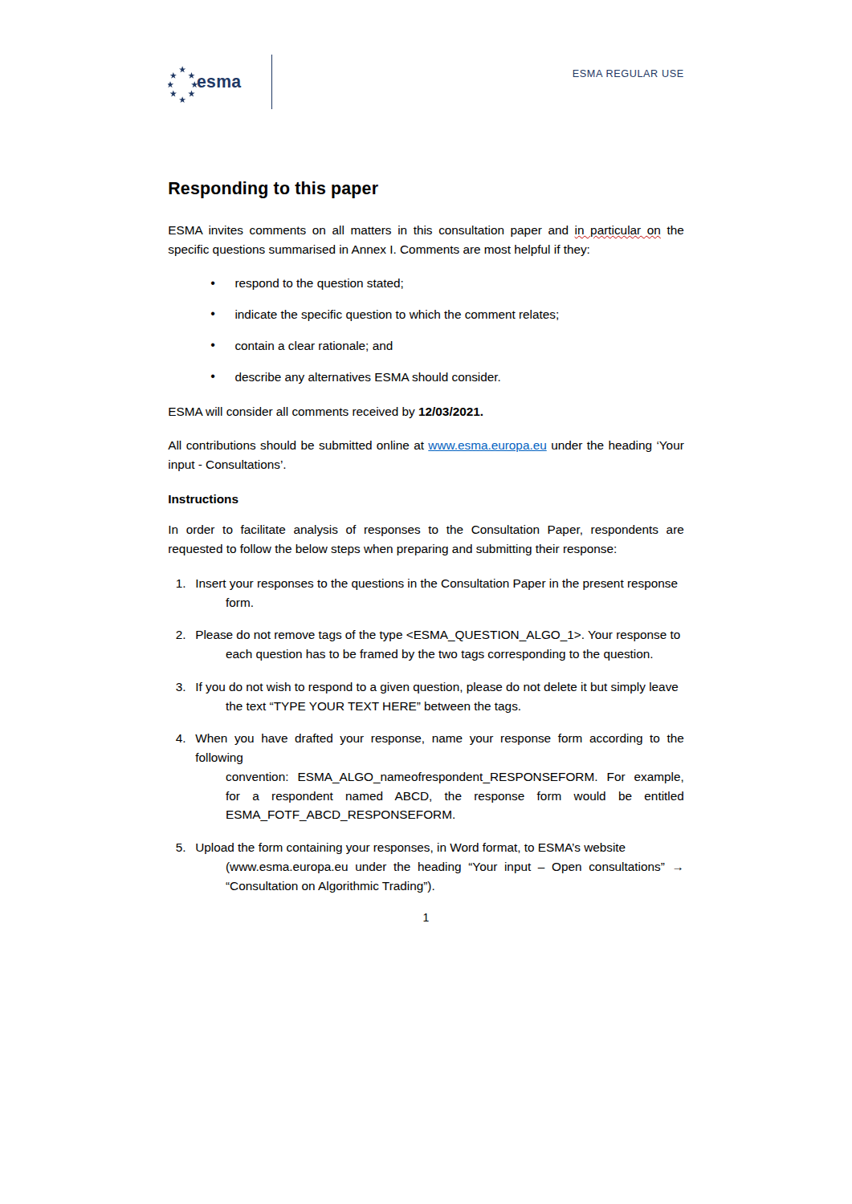esma
ESMA REGULAR USE
Responding to this paper
ESMA invites comments on all matters in this consultation paper and in particular on the specific questions summarised in Annex I. Comments are most helpful if they:
respond to the question stated;
indicate the specific question to which the comment relates;
contain a clear rationale; and
describe any alternatives ESMA should consider.
ESMA will consider all comments received by 12/03/2021.
All contributions should be submitted online at www.esma.europa.eu under the heading ‘Your input - Consultations’.
Instructions
In order to facilitate analysis of responses to the Consultation Paper, respondents are requested to follow the below steps when preparing and submitting their response:
Insert your responses to the questions in the Consultation Paper in the present response form.
Please do not remove tags of the type <ESMA_QUESTION_ALGO_1>. Your response to each question has to be framed by the two tags corresponding to the question.
If you do not wish to respond to a given question, please do not delete it but simply leave the text “TYPE YOUR TEXT HERE” between the tags.
When you have drafted your response, name your response form according to the following convention: ESMA_ALGO_nameofrespondent_RESPONSEFORM. For example, for a respondent named ABCD, the response form would be entitled ESMA_FOTF_ABCD_RESPONSEFORM.
Upload the form containing your responses, in Word format, to ESMA’s website (www.esma.europa.eu under the heading “Your input – Open consultations” → “Consultation on Algorithmic Trading”).
1